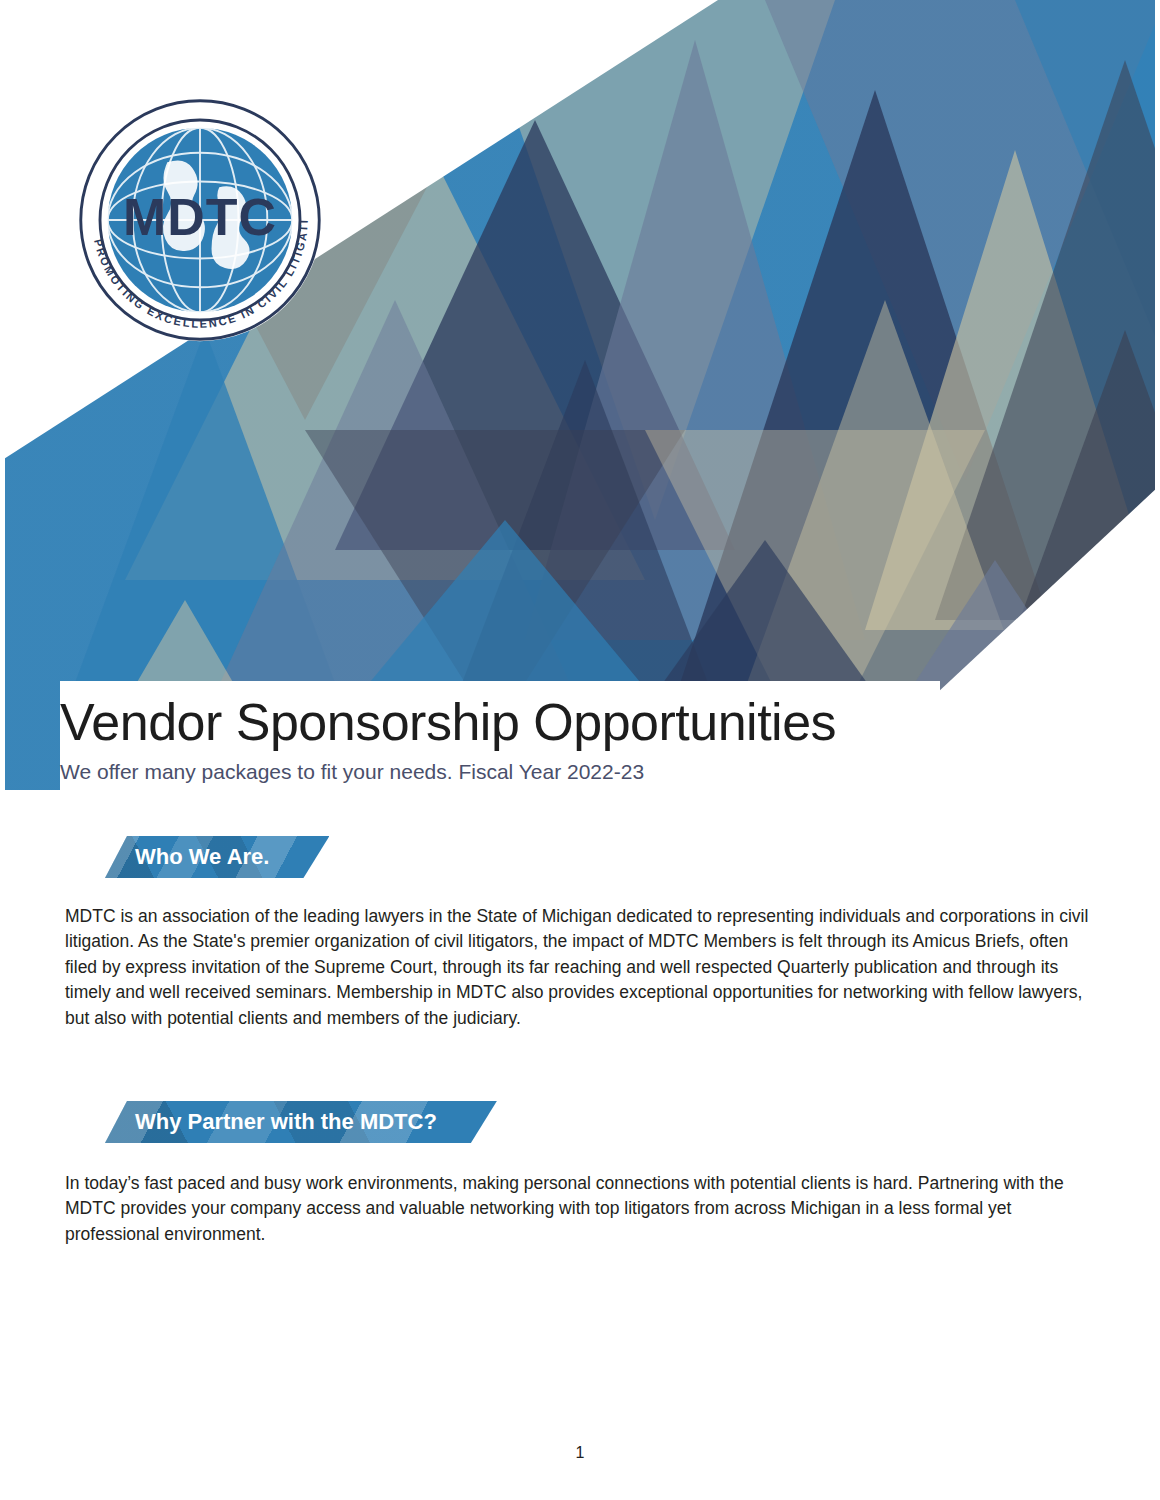MDTC PROMOTING EXCELLENCE IN CIVIL LITIGATION
Vendor Sponsorship Opportunities
We offer many packages to fit your needs. Fiscal Year 2022-23
Who We Are.
MDTC is an association of the leading lawyers in the State of Michigan dedicated to representing individuals and corporations in civil litigation. As the State's premier organization of civil litigators, the impact of MDTC Members is felt through its Amicus Briefs, often filed by express invitation of the Supreme Court, through its far reaching and well respected Quarterly publication and through its timely and well received seminars. Membership in MDTC also provides exceptional opportunities for networking with fellow lawyers, but also with potential clients and members of the judiciary.
Why Partner with the MDTC?
In today’s fast paced and busy work environments, making personal connections with potential clients is hard. Partnering with the MDTC provides your company access and valuable networking with top litigators from across Michigan in a less formal yet professional environment.
1